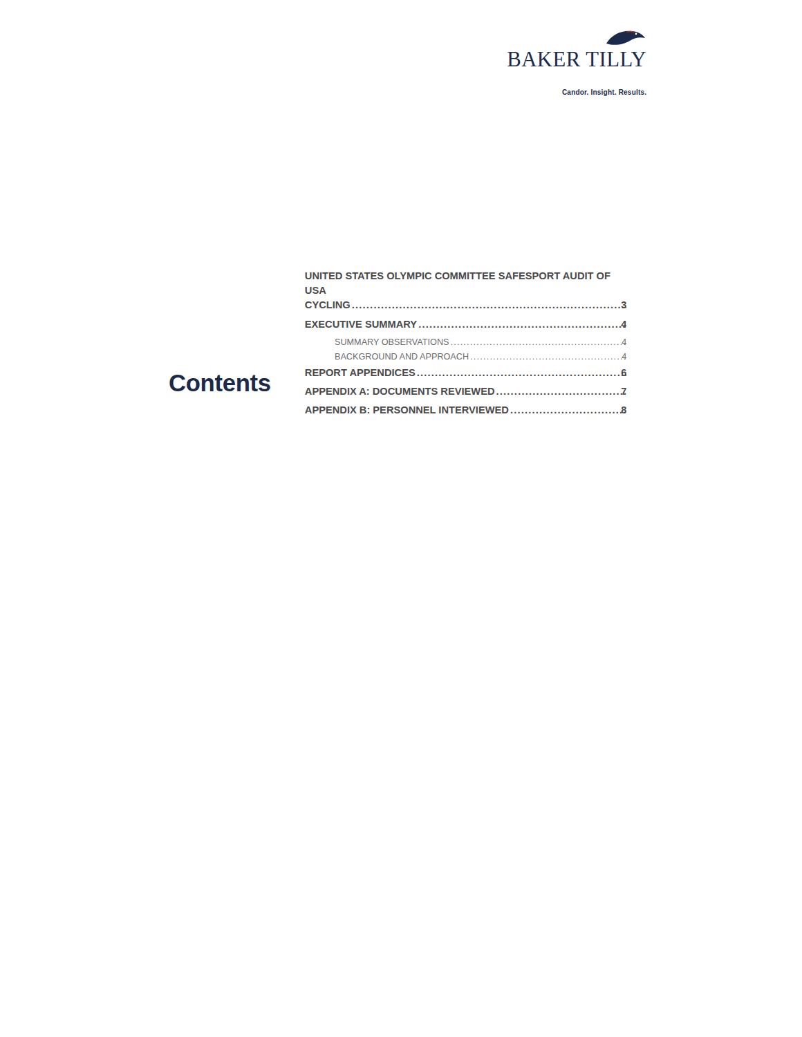BAKER TILLY
Candor. Insight. Results.
Contents
UNITED STATES OLYMPIC COMMITTEE SAFESPORT AUDIT OF USA 3 CYCLING.....................................................................................................
4 EXECUTIVE SUMMARY...........................................................................
4 SUMMARY OBSERVATIONS.......................................................................
4 BACKGROUND AND APPROACH.............................................................
6 REPORT APPENDICES............................................................................
7 APPENDIX A: DOCUMENTS REVIEWED................................................
8 APPENDIX B: PERSONNEL INTERVIEWED...........................................